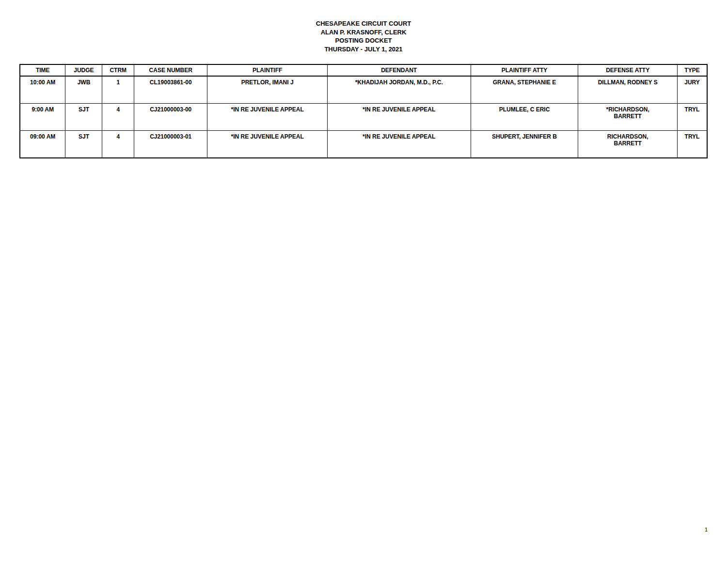CHESAPEAKE CIRCUIT COURT
ALAN P. KRASNOFF, CLERK
POSTING DOCKET
THURSDAY - JULY 1, 2021
| TIME | JUDGE | CTRM | CASE NUMBER | PLAINTIFF | DEFENDANT | PLAINTIFF ATTY | DEFENSE ATTY | TYPE |
| --- | --- | --- | --- | --- | --- | --- | --- | --- |
| 10:00 AM | JWB | 1 | CL19003861-00 | PRETLOR, IMANI J | *KHADIJAH JORDAN, M.D., P.C. | GRANA, STEPHANIE E | DILLMAN, RODNEY S | JURY |
| 9:00 AM | SJT | 4 | CJ21000003-00 | *IN RE JUVENILE APPEAL | *IN RE JUVENILE APPEAL | PLUMLEE, C ERIC | *RICHARDSON, BARRETT | TRYL |
| 09:00 AM | SJT | 4 | CJ21000003-01 | *IN RE JUVENILE APPEAL | *IN RE JUVENILE APPEAL | SHUPERT, JENNIFER B | RICHARDSON, BARRETT | TRYL |
1